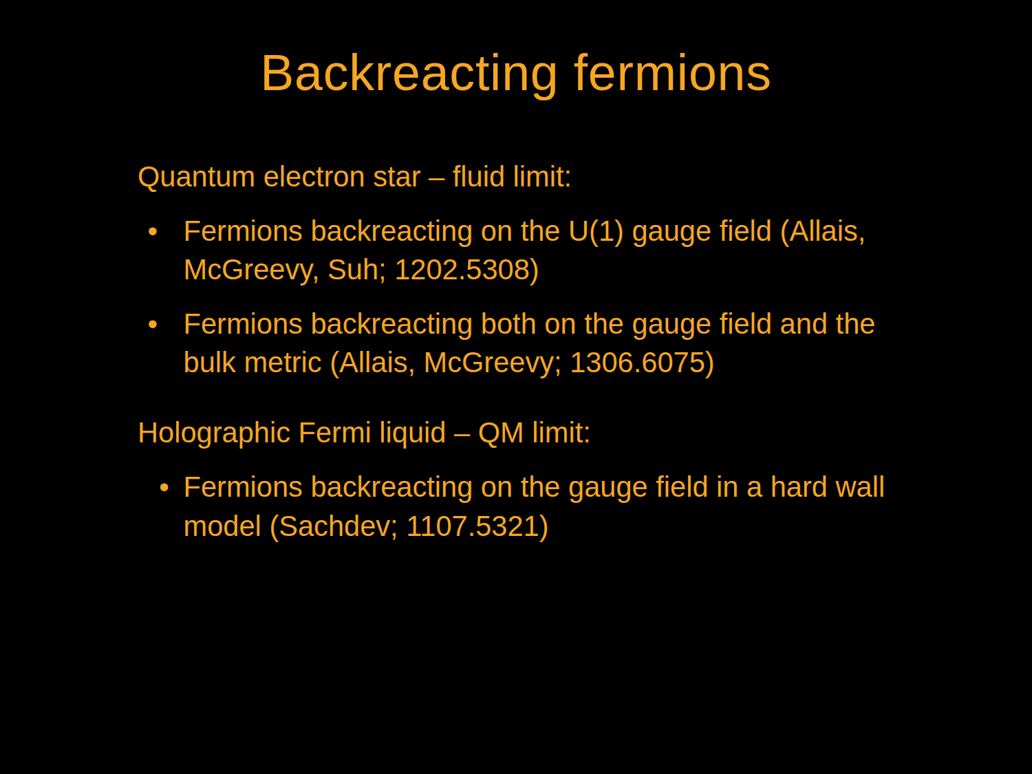Backreacting fermions
Quantum electron star – fluid limit:
Fermions backreacting on the U(1) gauge field (Allais, McGreevy, Suh; 1202.5308)
Fermions backreacting both on the gauge field and the bulk metric (Allais, McGreevy; 1306.6075)
Holographic Fermi liquid – QM limit:
Fermions backreacting on the gauge field in a hard wall model (Sachdev; 1107.5321)